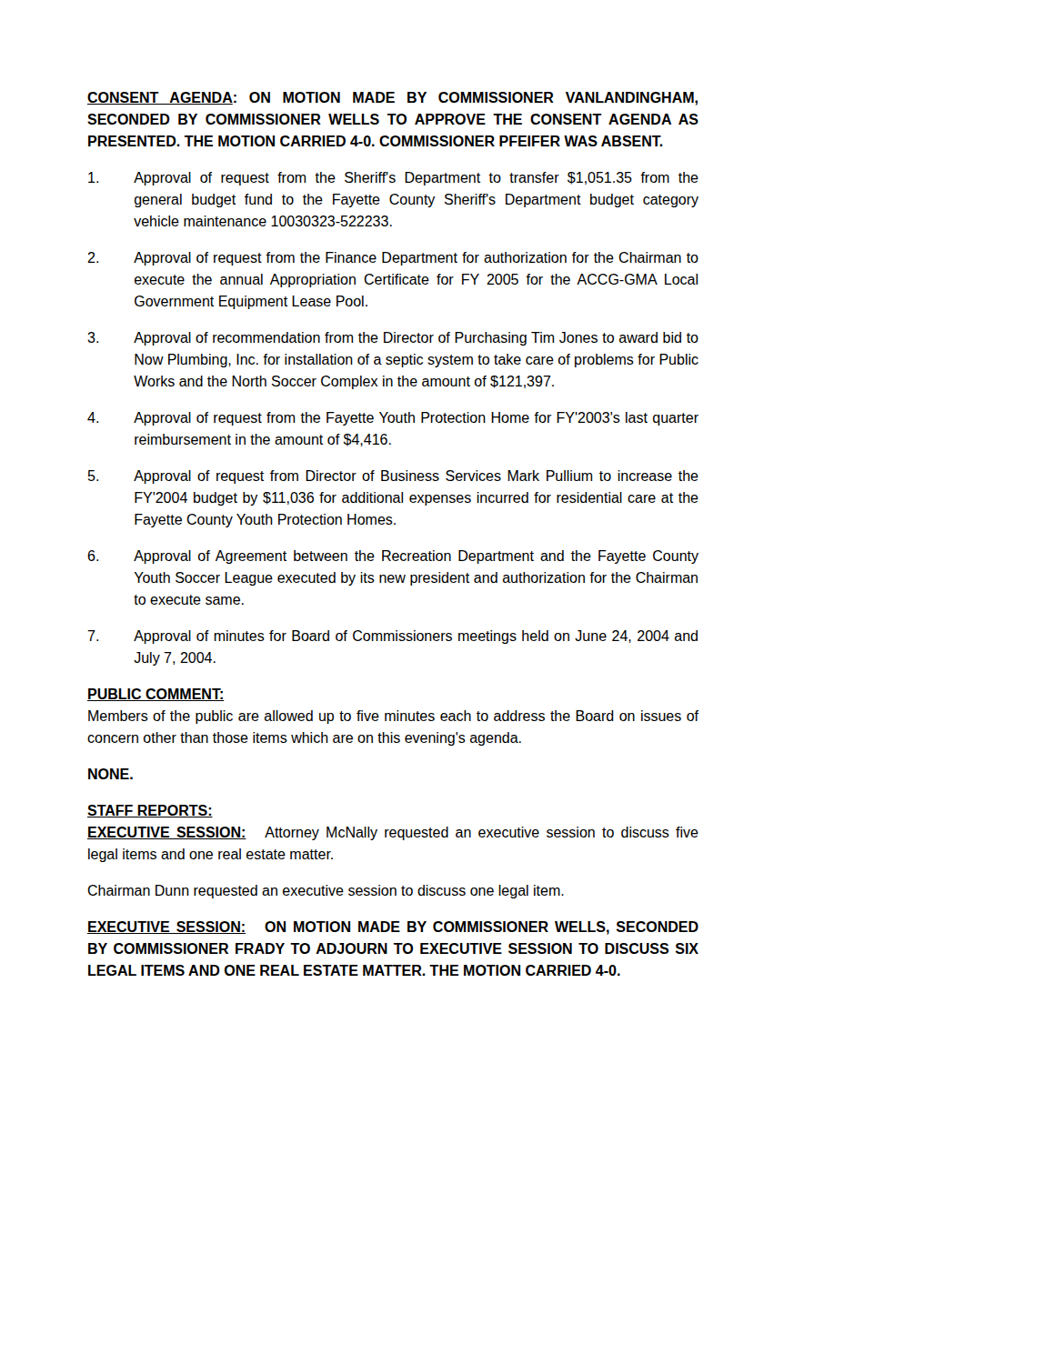CONSENT AGENDA: ON MOTION MADE BY COMMISSIONER VANLANDINGHAM, SECONDED BY COMMISSIONER WELLS TO APPROVE THE CONSENT AGENDA AS PRESENTED. THE MOTION CARRIED 4-0. COMMISSIONER PFEIFER WAS ABSENT.
1. Approval of request from the Sheriff's Department to transfer $1,051.35 from the general budget fund to the Fayette County Sheriff's Department budget category vehicle maintenance 10030323-522233.
2. Approval of request from the Finance Department for authorization for the Chairman to execute the annual Appropriation Certificate for FY 2005 for the ACCG-GMA Local Government Equipment Lease Pool.
3. Approval of recommendation from the Director of Purchasing Tim Jones to award bid to Now Plumbing, Inc. for installation of a septic system to take care of problems for Public Works and the North Soccer Complex in the amount of $121,397.
4. Approval of request from the Fayette Youth Protection Home for FY'2003's last quarter reimbursement in the amount of $4,416.
5. Approval of request from Director of Business Services Mark Pullium to increase the FY'2004 budget by $11,036 for additional expenses incurred for residential care at the Fayette County Youth Protection Homes.
6. Approval of Agreement between the Recreation Department and the Fayette County Youth Soccer League executed by its new president and authorization for the Chairman to execute same.
7. Approval of minutes for Board of Commissioners meetings held on June 24, 2004 and July 7, 2004.
PUBLIC COMMENT:
Members of the public are allowed up to five minutes each to address the Board on issues of concern other than those items which are on this evening's agenda.
NONE.
STAFF REPORTS:
EXECUTIVE SESSION: Attorney McNally requested an executive session to discuss five legal items and one real estate matter.
Chairman Dunn requested an executive session to discuss one legal item.
EXECUTIVE SESSION: ON MOTION MADE BY COMMISSIONER WELLS, SECONDED BY COMMISSIONER FRADY TO ADJOURN TO EXECUTIVE SESSION TO DISCUSS SIX LEGAL ITEMS AND ONE REAL ESTATE MATTER. THE MOTION CARRIED 4-0.